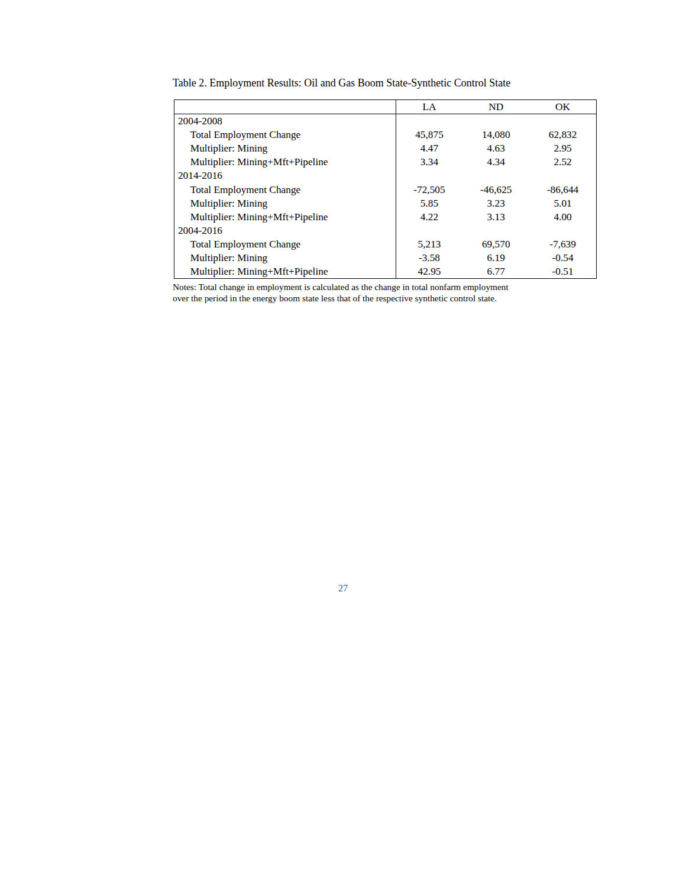Table 2. Employment Results: Oil and Gas Boom State-Synthetic Control State
| | LA | ND | OK |
| 2004-2008 | | | |
| Total Employment Change | 45,875 | 14,080 | 62,832 |
| Multiplier: Mining | 4.47 | 4.63 | 2.95 |
| Multiplier: Mining+Mft+Pipeline | 3.34 | 4.34 | 2.52 |
| 2014-2016 | | | |
| Total Employment Change | -72,505 | -46,625 | -86,644 |
| Multiplier: Mining | 5.85 | 3.23 | 5.01 |
| Multiplier: Mining+Mft+Pipeline | 4.22 | 3.13 | 4.00 |
| 2004-2016 | | | |
| Total Employment Change | 5,213 | 69,570 | -7,639 |
| Multiplier: Mining | -3.58 | 6.19 | -0.54 |
| Multiplier: Mining+Mft+Pipeline | 42.95 | 6.77 | -0.51 |
Notes: Total change in employment is calculated as the change in total nonfarm employment over the period in the energy boom state less that of the respective synthetic control state.
27